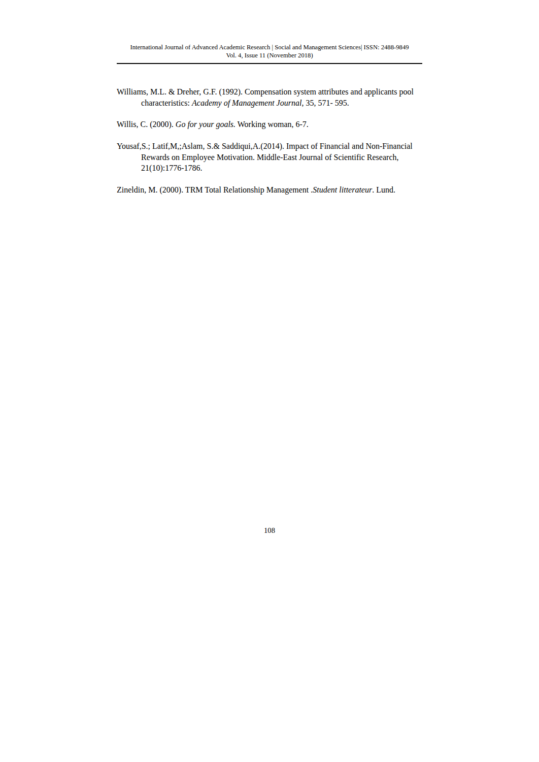International Journal of Advanced Academic Research | Social and Management Sciences| ISSN: 2488-9849
Vol. 4, Issue 11 (November 2018)
Williams, M.L. & Dreher, G.F. (1992). Compensation system attributes and applicants pool characteristics: Academy of Management Journal, 35, 571- 595.
Willis, C. (2000). Go for your goals. Working woman, 6-7.
Yousaf,S.; Latif,M,;Aslam, S.& Saddiqui,A.(2014). Impact of Financial and Non-Financial Rewards on Employee Motivation. Middle-East Journal of Scientific Research, 21(10):1776-1786.
Zineldin, M. (2000). TRM Total Relationship Management .Student litterateur. Lund.
108